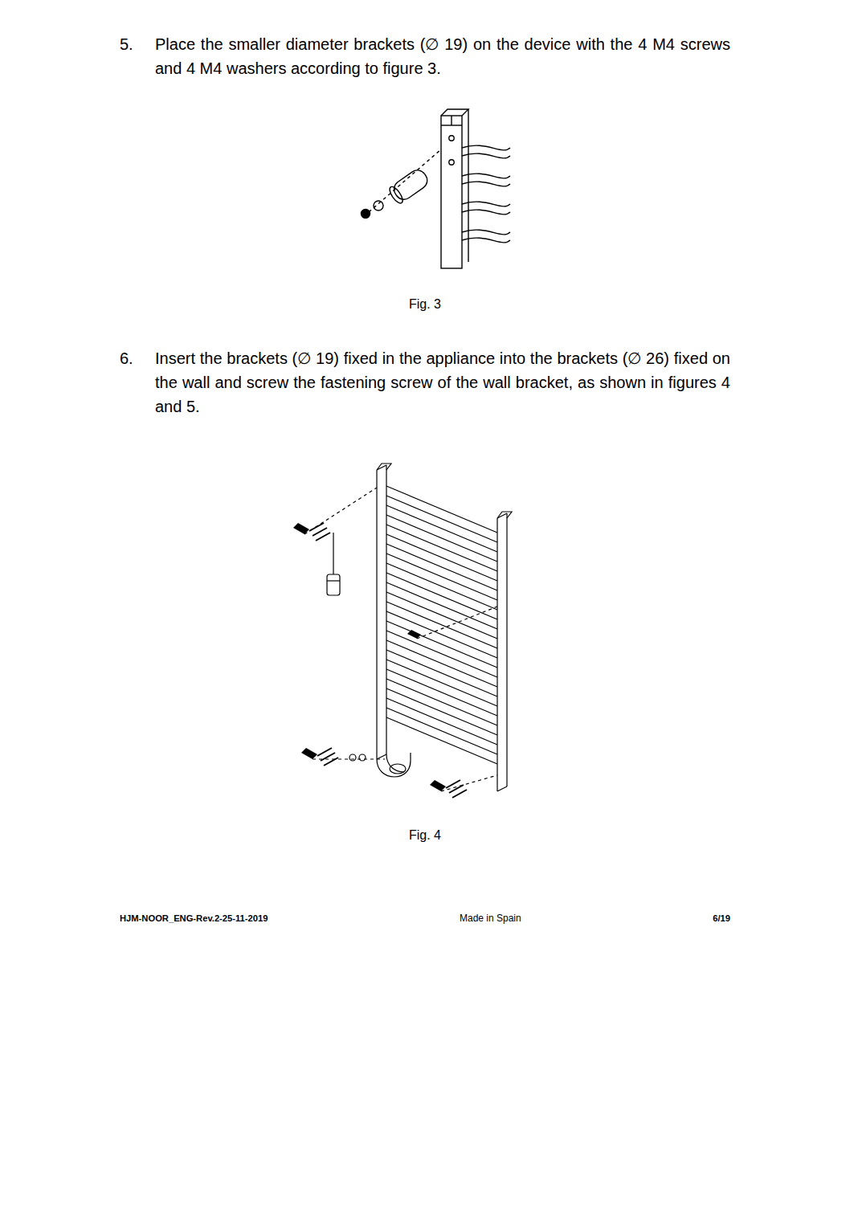5. Place the smaller diameter brackets (∅ 19) on the device with the 4 M4 screws and 4 M4 washers according to figure 3.
Fig. 3
6. Insert the brackets (∅ 19) fixed in the appliance into the brackets (∅ 26) fixed on the wall and screw the fastening screw of the wall bracket, as shown in figures 4 and 5.
Fig. 4
HJM-NOOR_ENG-Rev.2-25-11-2019
Made in Spain
6/19